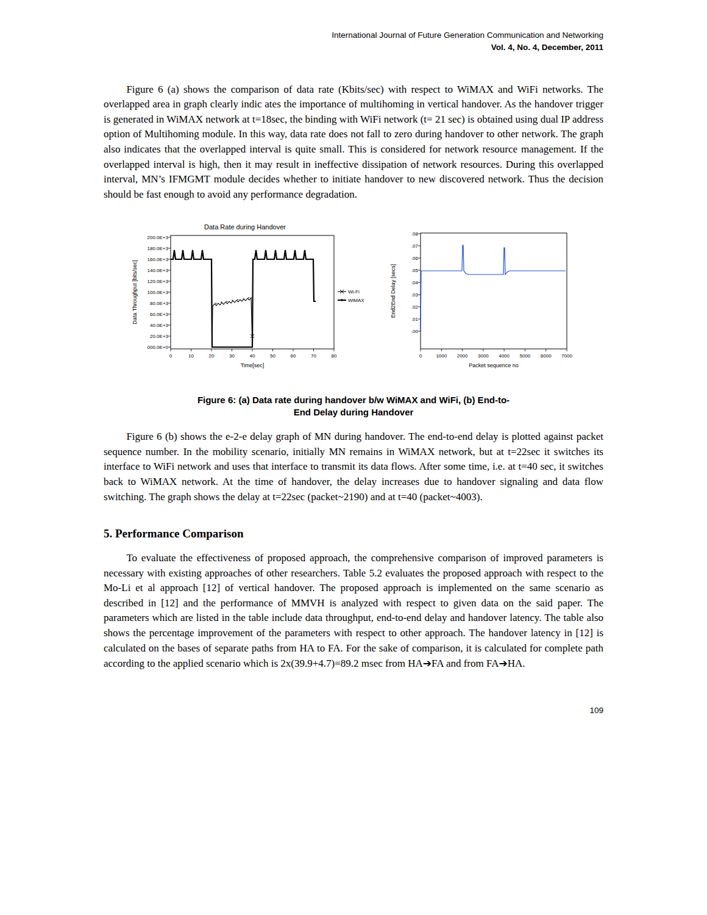International Journal of Future Generation Communication and Networking Vol. 4, No. 4, December, 2011
Figure 6 (a) shows the comparison of data rate (Kbits/sec) with respect to WiMAX and WiFi networks. The overlapped area in graph clearly indic ates the importance of multihoming in vertical handover. As the handover trigger is generated in WiMAX network at t=18sec, the binding with WiFi network (t= 21 sec) is obtained using dual IP address option of Multihoming module. In this way, data rate does not fall to zero during handover to other network. The graph also indicates that the overlapped interval is quite small. This is considered for network resource management. If the overlapped interval is high, then it may result in ineffective dissipation of network resources. During this overlapped interval, MN’s IFMGMT module decides whether to initiate handover to new discovered network. Thus the decision should be fast enough to avoid any performance degradation.
Data Rate during Handover Data Rate during Handover Data Throughput [bits/sec] 200.0E+3 180.0E+3 160.0E+3 140.0E+3 120.0E+3 100.0E+3 80.0E+3 60.0E+3 40.0E+3 20.0E+3 000.0E+0 0 10 20 30 40 50 60 70 80 Time[sec] Wi-Fi WiMAX End-to-End Delay during Handover End2End Delay [secs] .08 .07 .06 .05 .04 .03 .02 .01 .00 0 1000 2000 3000 4000 5000 6000 7000 Packet sequence no
Figure 6: (a) Data rate during handover b/w WiMAX and WiFi, (b) End-to-
End Delay during Handover
Figure 6 (b) shows the e-2-e delay graph of MN during handover. The end-to-end delay is plotted against packet sequence number. In the mobility scenario, initially MN remains in WiMAX network, but at t=22sec it switches its interface to WiFi network and uses that interface to transmit its data flows. After some time, i.e. at t=40 sec, it switches back to WiMAX network. At the time of handover, the delay increases due to handover signaling and data flow switching. The graph shows the delay at t=22sec (packet~2190) and at t=40 (packet~4003).
5. Performance Comparison
To evaluate the effectiveness of proposed approach, the comprehensive comparison of improved parameters is necessary with existing approaches of other researchers. Table 5.2 evaluates the proposed approach with respect to the Mo-Li et al approach [12] of vertical handover. The proposed approach is implemented on the same scenario as described in [12] and the performance of MMVH is analyzed with respect to given data on the said paper. The parameters which are listed in the table include data throughput, end-to-end delay and handover latency. The table also shows the percentage improvement of the parameters with respect to other approach. The handover latency in [12] is calculated on the bases of separate paths from HA to FA. For the sake of comparison, it is calculated for complete path according to the applied scenario which is 2x(39.9+4.7)=89.2 msec from HA➔FA and from FA➔HA.
109